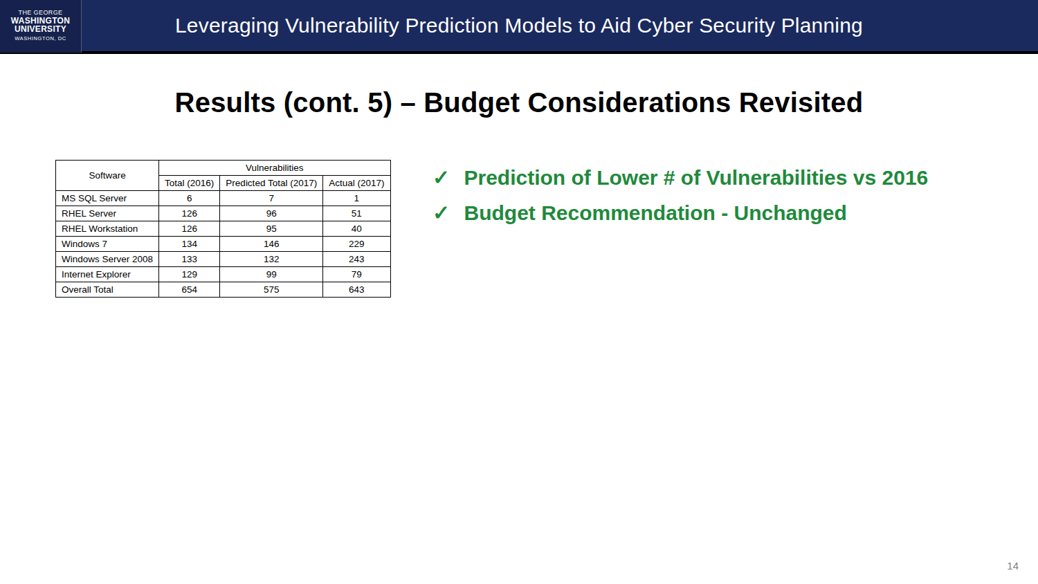THE GEORGE
WASHINGTON
UNIVERSITY
WASHINGTON, DC
Leveraging Vulnerability Prediction Models to Aid Cyber Security Planning
Results (cont. 5) – Budget Considerations Revisited
| Software | Vulnerabilities |
| --- | --- |
| Total (2016) | Predicted Total (2017) | Actual (2017) |
| MS SQL Server | 6 | 7 | 1 |
| RHEL Server | 126 | 96 | 51 |
| RHEL Workstation | 126 | 95 | 40 |
| Windows 7 | 134 | 146 | 229 |
| Windows Server 2008 | 133 | 132 | 243 |
| Internet Explorer | 129 | 99 | 79 |
| Overall Total | 654 | 575 | 643 |
Prediction of Lower # of Vulnerabilities vs 2016
Budget Recommendation - Unchanged
14